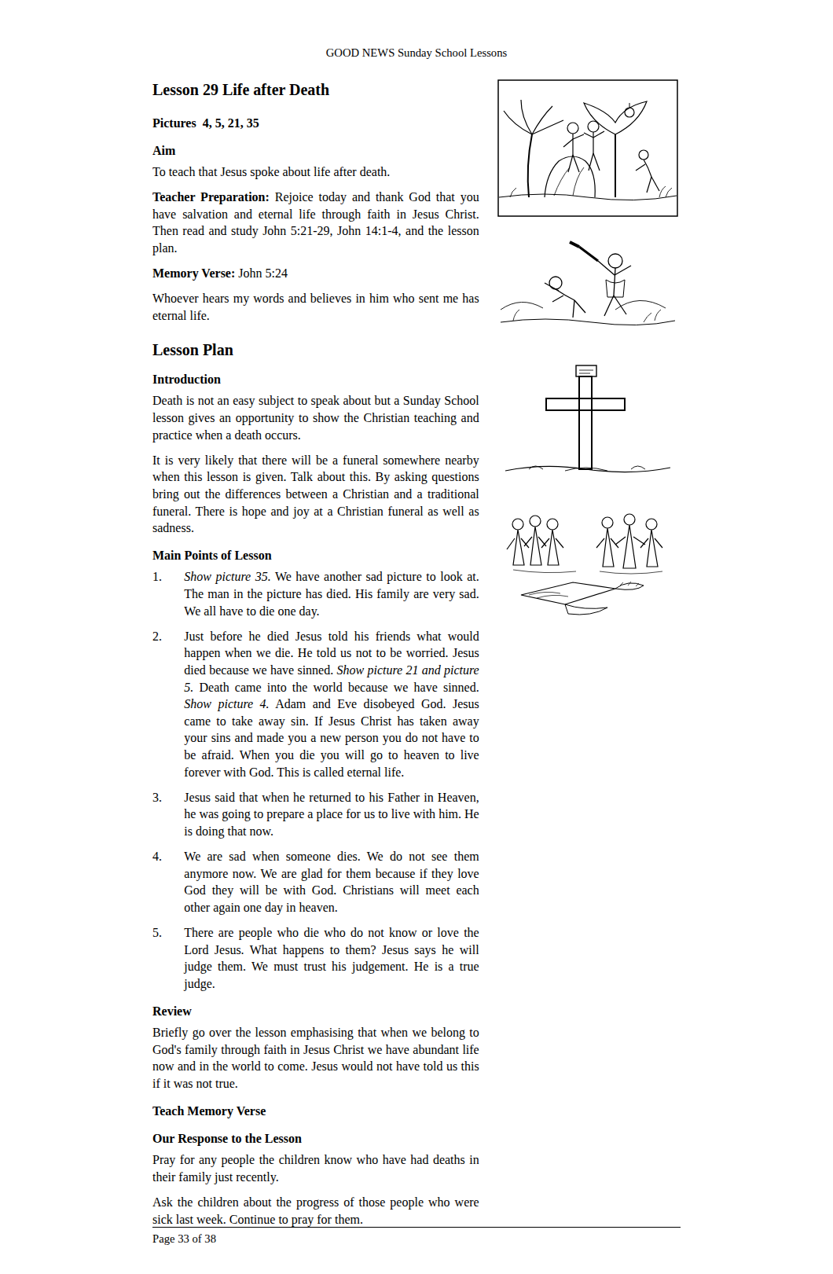GOOD NEWS Sunday School Lessons
Lesson 29 Life after Death
Pictures 4, 5, 21, 35
Aim
To teach that Jesus spoke about life after death.
Teacher Preparation: Rejoice today and thank God that you have salvation and eternal life through faith in Jesus Christ. Then read and study John 5:21-29, John 14:1-4, and the lesson plan.
Memory Verse: John 5:24
Whoever hears my words and believes in him who sent me has eternal life.
Lesson Plan
Introduction
Death is not an easy subject to speak about but a Sunday School lesson gives an opportunity to show the Christian teaching and practice when a death occurs.
It is very likely that there will be a funeral somewhere nearby when this lesson is given. Talk about this. By asking questions bring out the differences between a Christian and a traditional funeral. There is hope and joy at a Christian funeral as well as sadness.
Main Points of Lesson
1. Show picture 35. We have another sad picture to look at. The man in the picture has died. His family are very sad. We all have to die one day.
2. Just before he died Jesus told his friends what would happen when we die. He told us not to be worried. Jesus died because we have sinned. Show picture 21 and picture 5. Death came into the world because we have sinned. Show picture 4. Adam and Eve disobeyed God. Jesus came to take away sin. If Jesus Christ has taken away your sins and made you a new person you do not have to be afraid. When you die you will go to heaven to live forever with God. This is called eternal life.
3. Jesus said that when he returned to his Father in Heaven, he was going to prepare a place for us to live with him. He is doing that now.
4. We are sad when someone dies. We do not see them anymore now. We are glad for them because if they love God they will be with God. Christians will meet each other again one day in heaven.
5. There are people who die who do not know or love the Lord Jesus. What happens to them? Jesus says he will judge them. We must trust his judgement. He is a true judge.
Review
Briefly go over the lesson emphasising that when we belong to God's family through faith in Jesus Christ we have abundant life now and in the world to come. Jesus would not have told us this if it was not true.
Teach Memory Verse
Our Response to the Lesson
Pray for any people the children know who have had deaths in their family just recently.
Ask the children about the progress of those people who were sick last week. Continue to pray for them.
Page 33 of 38